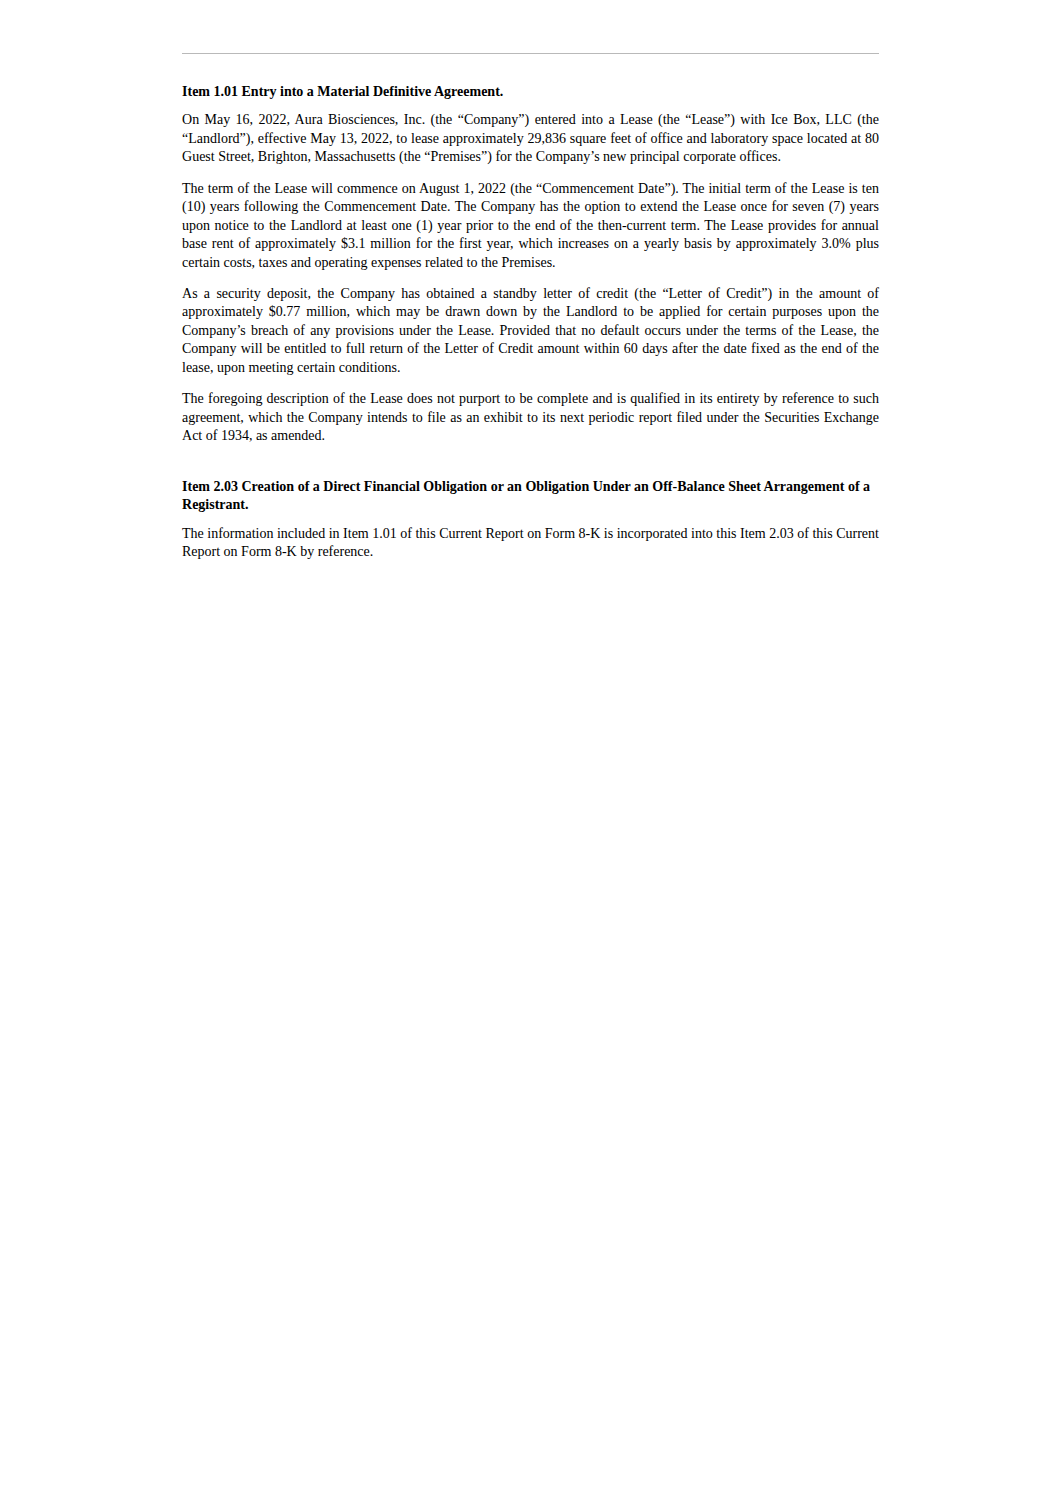Item 1.01 Entry into a Material Definitive Agreement.
On May 16, 2022, Aura Biosciences, Inc. (the “Company”) entered into a Lease (the “Lease”) with Ice Box, LLC (the “Landlord”), effective May 13, 2022, to lease approximately 29,836 square feet of office and laboratory space located at 80 Guest Street, Brighton, Massachusetts (the “Premises”) for the Company’s new principal corporate offices.
The term of the Lease will commence on August 1, 2022 (the “Commencement Date”). The initial term of the Lease is ten (10) years following the Commencement Date. The Company has the option to extend the Lease once for seven (7) years upon notice to the Landlord at least one (1) year prior to the end of the then-current term. The Lease provides for annual base rent of approximately $3.1 million for the first year, which increases on a yearly basis by approximately 3.0% plus certain costs, taxes and operating expenses related to the Premises.
As a security deposit, the Company has obtained a standby letter of credit (the “Letter of Credit”) in the amount of approximately $0.77 million, which may be drawn down by the Landlord to be applied for certain purposes upon the Company’s breach of any provisions under the Lease. Provided that no default occurs under the terms of the Lease, the Company will be entitled to full return of the Letter of Credit amount within 60 days after the date fixed as the end of the lease, upon meeting certain conditions.
The foregoing description of the Lease does not purport to be complete and is qualified in its entirety by reference to such agreement, which the Company intends to file as an exhibit to its next periodic report filed under the Securities Exchange Act of 1934, as amended.
Item 2.03 Creation of a Direct Financial Obligation or an Obligation Under an Off-Balance Sheet Arrangement of a Registrant.
The information included in Item 1.01 of this Current Report on Form 8-K is incorporated into this Item 2.03 of this Current Report on Form 8-K by reference.